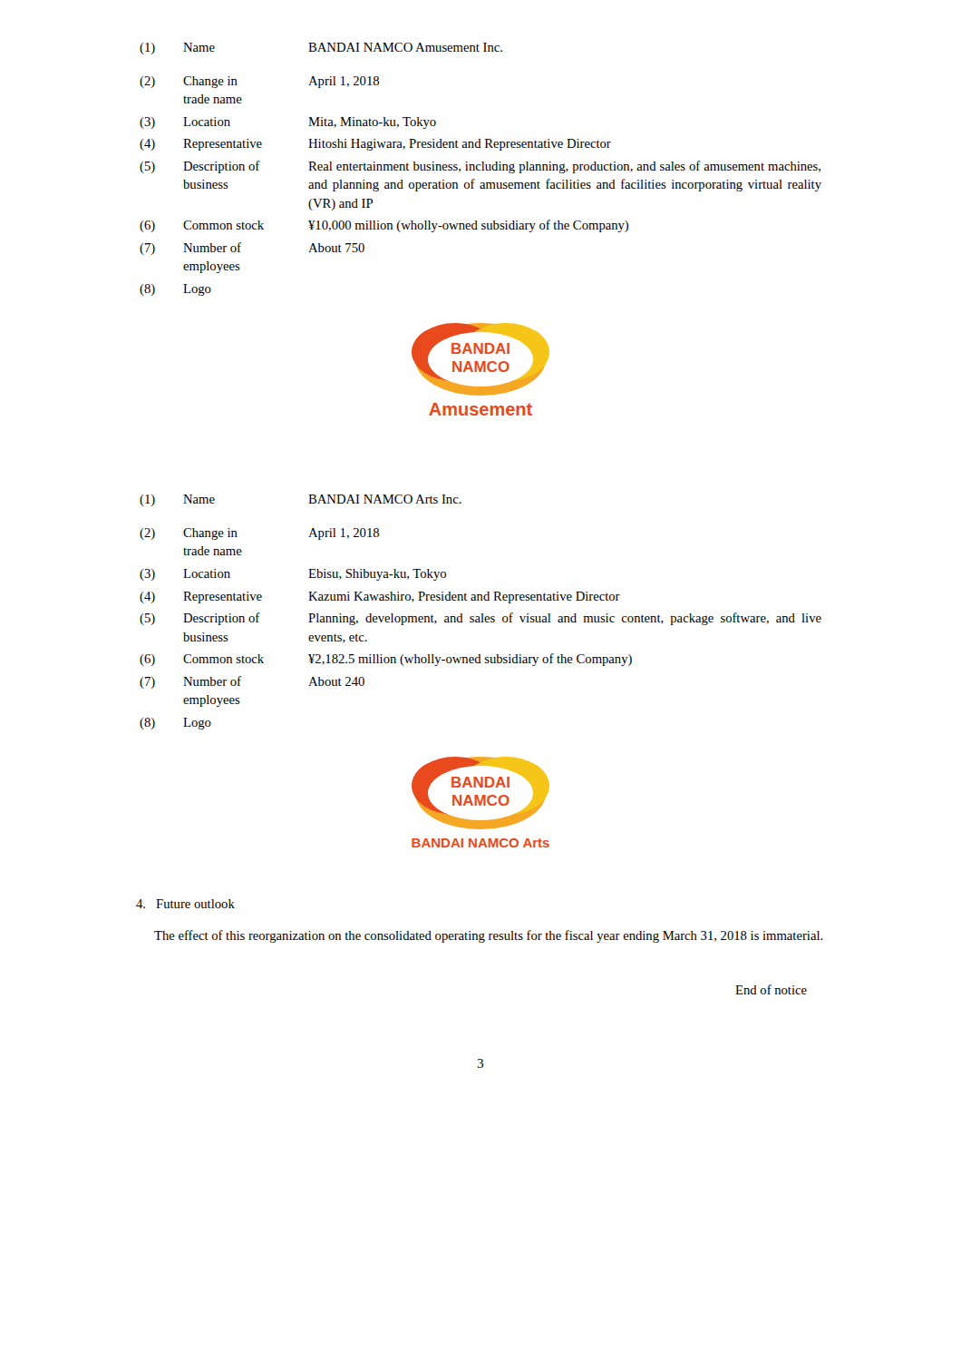| (1) | Name | BANDAI NAMCO Amusement Inc. |
| (2) | Change in trade name | April 1, 2018 |
| (3) | Location | Mita, Minato-ku, Tokyo |
| (4) | Representative | Hitoshi Hagiwara, President and Representative Director |
| (5) | Description of business | Real entertainment business, including planning, production, and sales of amusement machines, and planning and operation of amusement facilities and facilities incorporating virtual reality (VR) and IP |
| (6) | Common stock | ¥10,000 million (wholly-owned subsidiary of the Company) |
| (7) | Number of employees | About 750 |
| (8) | Logo | |
BANDAI NAMCO Amusement
| (1) | Name | BANDAI NAMCO Arts Inc. |
| (2) | Change in trade name | April 1, 2018 |
| (3) | Location | Ebisu, Shibuya-ku, Tokyo |
| (4) | Representative | Kazumi Kawashiro, President and Representative Director |
| (5) | Description of business | Planning, development, and sales of visual and music content, package software, and live events, etc. |
| (6) | Common stock | ¥2,182.5 million (wholly-owned subsidiary of the Company) |
| (7) | Number of employees | About 240 |
| (8) | Logo | |
BANDAI NAMCO BANDAI NAMCO Arts
4. Future outlook
The effect of this reorganization on the consolidated operating results for the fiscal year ending March 31, 2018 is immaterial.
End of notice
3